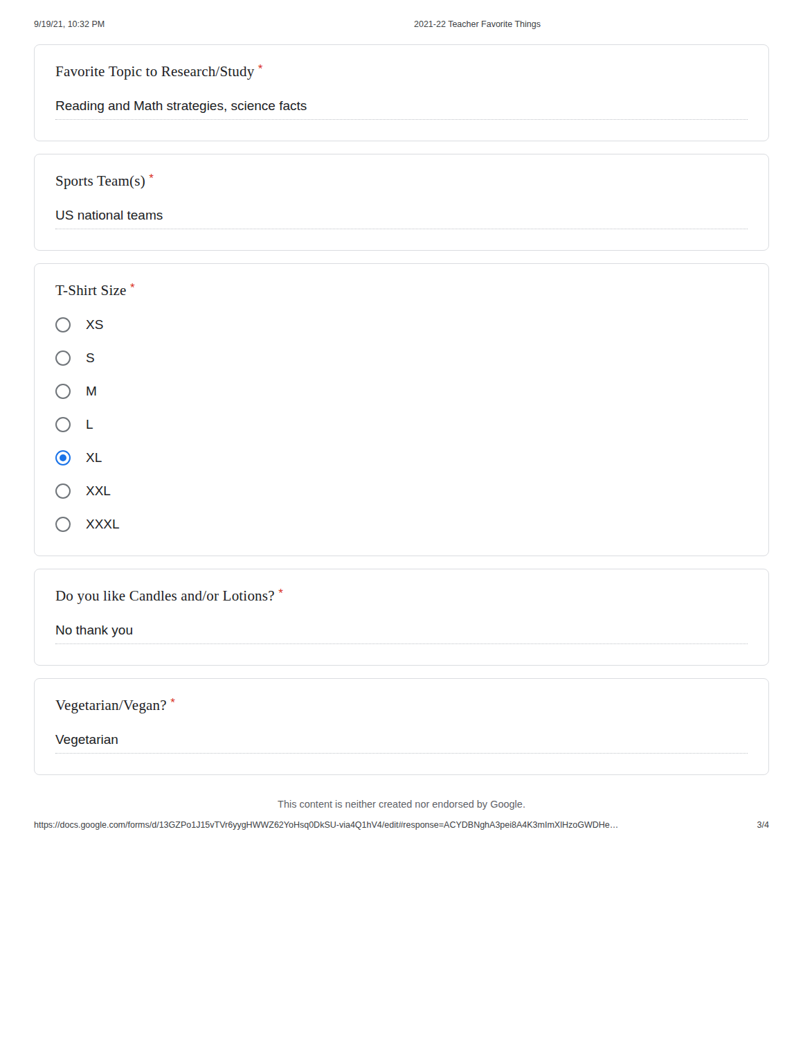9/19/21, 10:32 PM 2021-22 Teacher Favorite Things
Favorite Topic to Research/Study *
Reading and Math strategies, science facts
Sports Team(s) *
US national teams
T-Shirt Size *
XS
S
M
L
XL
XXL
XXXL
Do you like Candles and/or Lotions? *
No thank you
Vegetarian/Vegan? *
Vegetarian
This content is neither created nor endorsed by Google.
https://docs.google.com/forms/d/13GZPo1J15vTVr6yygHWWZ62YoHsq0DkSU-via4Q1hV4/edit#response=ACYDBNghA3pei8A4K3mImXlHzoGWDHe… 3/4